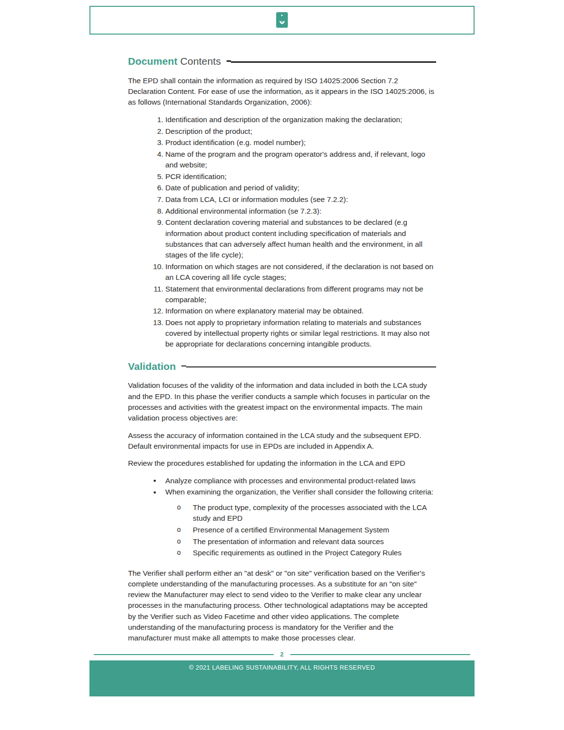Document Contents
The EPD shall contain the information as required by ISO 14025:2006 Section 7.2 Declaration Content. For ease of use the information, as it appears in the ISO 14025:2006, is as follows (International Standards Organization, 2006):
Identification and description of the organization making the declaration;
Description of the product;
Product identification (e.g. model number);
Name of the program and the program operator's address and, if relevant, logo and website;
PCR identification;
Date of publication and period of validity;
Data from LCA, LCI or information modules (see 7.2.2):
Additional environmental information (se 7.2.3):
Content declaration covering material and substances to be declared (e.g information about product content including specification of materials and substances that can adversely affect human health and the environment, in all stages of the life cycle);
Information on which stages are not considered, if the declaration is not based on an LCA covering all life cycle stages;
Statement that environmental declarations from different programs may not be comparable;
Information on where explanatory material may be obtained.
Does not apply to proprietary information relating to materials and substances covered by intellectual property rights or similar legal restrictions. It may also not be appropriate for declarations concerning intangible products.
Validation
Validation focuses of the validity of the information and data included in both the LCA study and the EPD. In this phase the verifier conducts a sample which focuses in particular on the processes and activities with the greatest impact on the environmental impacts. The main validation process objectives are:
Assess the accuracy of information contained in the LCA study and the subsequent EPD. Default environmental impacts for use in EPDs are included in Appendix A.
Review the procedures established for updating the information in the LCA and EPD
Analyze compliance with processes and environmental product-related laws
When examining the organization, the Verifier shall consider the following criteria:
The product type, complexity of the processes associated with the LCA study and EPD
Presence of a certified Environmental Management System
The presentation of information and relevant data sources
Specific requirements as outlined in the Project Category Rules
The Verifier shall perform either an "at desk" or "on site" verification based on the Verifier's complete understanding of the manufacturing processes. As a substitute for an "on site" review the Manufacturer may elect to send video to the Verifier to make clear any unclear processes in the manufacturing process. Other technological adaptations may be accepted by the Verifier such as Video Facetime and other video applications. The complete understanding of the manufacturing process is mandatory for the Verifier and the manufacturer must make all attempts to make those processes clear.
2
© 2021 LABELING SUSTAINABILITY, ALL RIGHTS RESERVED